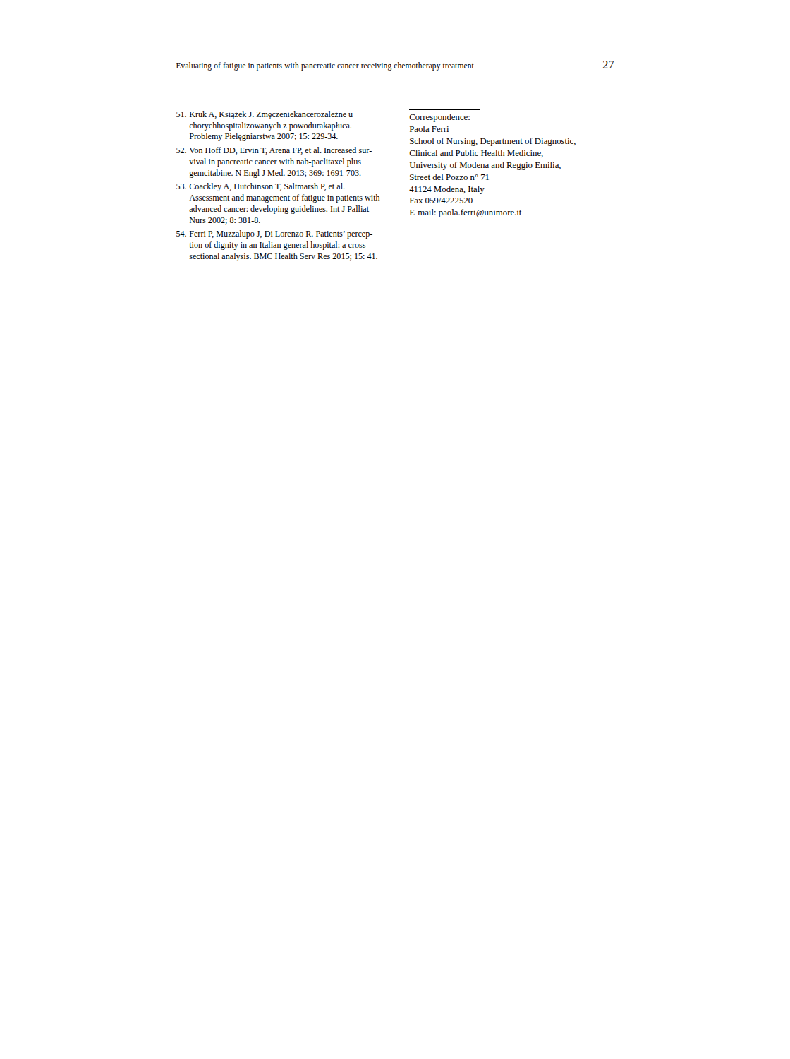Evaluating of fatigue in patients with pancreatic cancer receiving chemotherapy treatment 27
51. Kruk A, Książek J. Zmęczeniekancerozależne u chorychhospitalizowanych z powodurakapłuca. Problemy Pielęgniarstwa 2007; 15: 229-34.
52. Von Hoff DD, Ervin T, Arena FP, et al. Increased survival in pancreatic cancer with nab-paclitaxel plus gemcitabine. N Engl J Med. 2013; 369: 1691-703.
53. Coackley A, Hutchinson T, Saltmarsh P, et al. Assessment and management of fatigue in patients with advanced cancer: developing guidelines. Int J Palliat Nurs 2002; 8: 381-8.
54. Ferri P, Muzzalupo J, Di Lorenzo R. Patients’ perception of dignity in an Italian general hospital: a cross-sectional analysis. BMC Health Serv Res 2015; 15: 41.
Correspondence:
Paola Ferri
School of Nursing, Department of Diagnostic,
Clinical and Public Health Medicine,
University of Modena and Reggio Emilia,
Street del Pozzo n° 71
41124 Modena, Italy
Fax 059/4222520
E-mail: paola.ferri@unimore.it